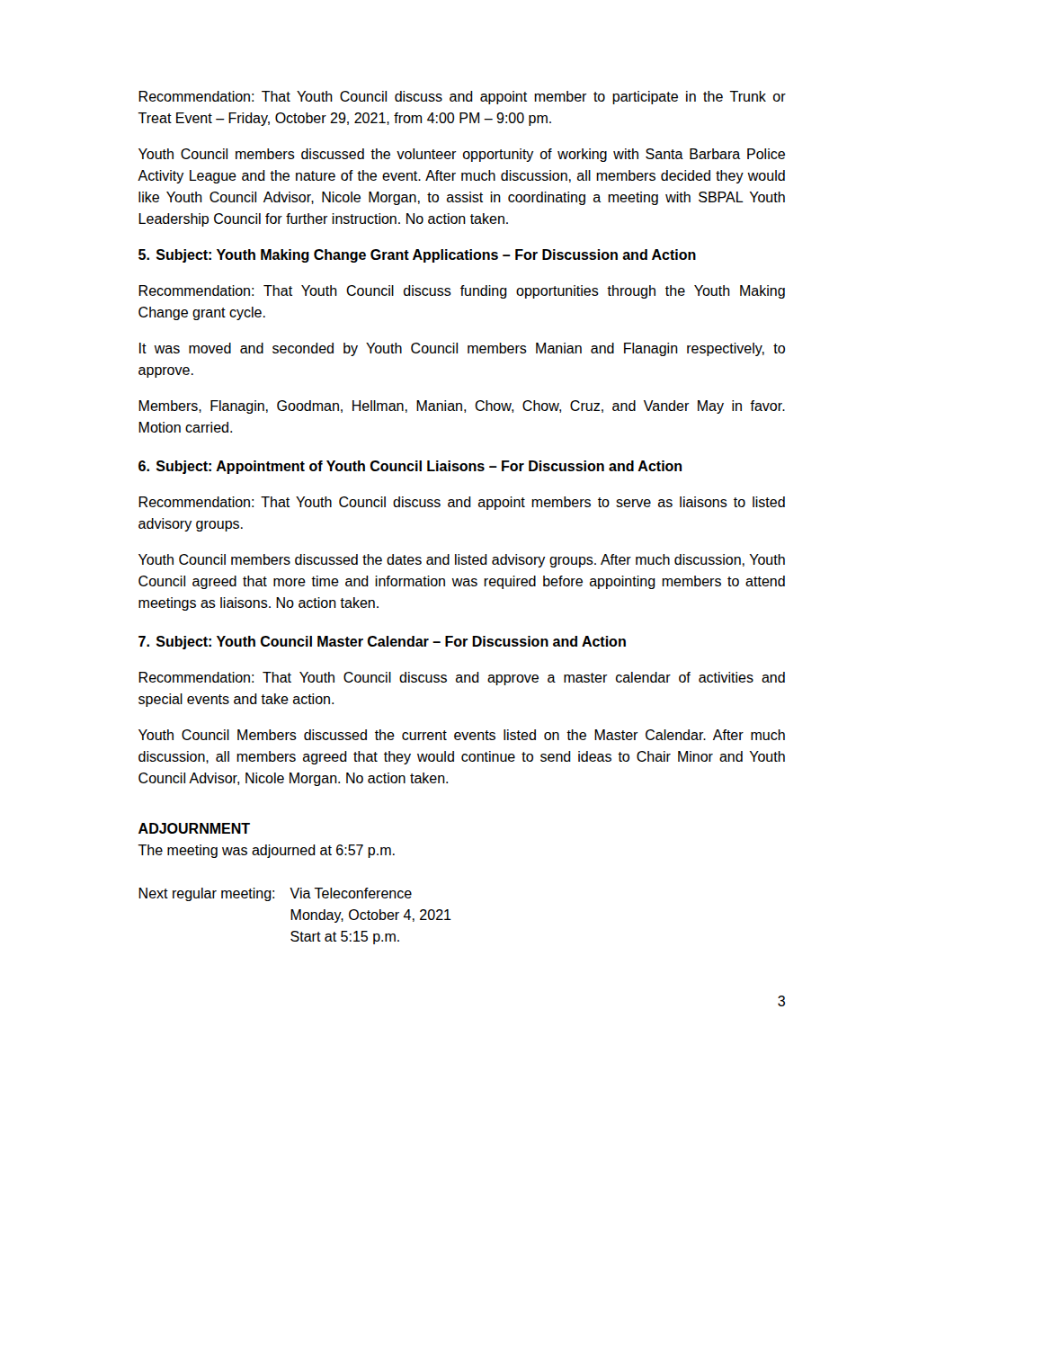Recommendation: That Youth Council discuss and appoint member to participate in the Trunk or Treat Event – Friday, October 29, 2021, from 4:00 PM – 9:00 pm.
Youth Council members discussed the volunteer opportunity of working with Santa Barbara Police Activity League and the nature of the event. After much discussion, all members decided they would like Youth Council Advisor, Nicole Morgan, to assist in coordinating a meeting with SBPAL Youth Leadership Council for further instruction. No action taken.
5. Subject: Youth Making Change Grant Applications – For Discussion and Action
Recommendation: That Youth Council discuss funding opportunities through the Youth Making Change grant cycle.
It was moved and seconded by Youth Council members Manian and Flanagin respectively, to approve.
Members, Flanagin, Goodman, Hellman, Manian, Chow, Chow, Cruz, and Vander May in favor. Motion carried.
6. Subject: Appointment of Youth Council Liaisons – For Discussion and Action
Recommendation: That Youth Council discuss and appoint members to serve as liaisons to listed advisory groups.
Youth Council members discussed the dates and listed advisory groups. After much discussion, Youth Council agreed that more time and information was required before appointing members to attend meetings as liaisons. No action taken.
7. Subject: Youth Council Master Calendar – For Discussion and Action
Recommendation: That Youth Council discuss and approve a master calendar of activities and special events and take action.
Youth Council Members discussed the current events listed on the Master Calendar. After much discussion, all members agreed that they would continue to send ideas to Chair Minor and Youth Council Advisor, Nicole Morgan. No action taken.
ADJOURNMENT
The meeting was adjourned at 6:57 p.m.
Next regular meeting:
Via Teleconference
Monday, October 4, 2021
Start at 5:15 p.m.
3